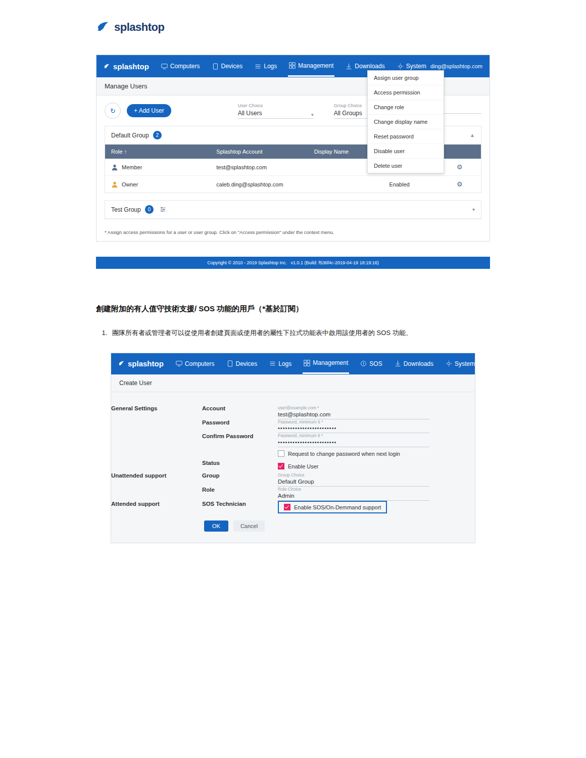splashtop
splashtop
Computers Devices Logs Management Downloads System
ding@splashtop.com
Assign user group
Access permission
Change role
Change display name
Reset password
Disable user
Delete user
Manage Users
↻ + Add User
User Choice All Users ▾
Group Choice All Groups
Default Group 2 ▲
| Role ↑ | Splashtop Account | Display Name | Status | |
| --- | --- | --- | --- | --- |
| Member | test@splashtop.com | | Enabled | ⚙ |
| Owner | caleb.ding@splashtop.com | | Enabled | ⚙ |
Test Group 0 ▾
* Assign access permissions for a user or user group. Click on "Access permission" under the context menu.
Copyright © 2010 - 2019 Splashtop Inc. v1.0.1 (Build: f536f4c-2019-04-19 18:19:16)
創建附加的有人值守技術支援/ SOS 功能的用戶（*基於訂閱）
團隊所有者或管理者可以從使用者創建頁面或使用者的屬性下拉式功能表中啟用該使用者的 SOS 功能。
splashtop
Computers Devices Logs Management SOS Downloads System
Create User
| General Settings | Account | user@example.com * test@splashtop.com |
| Password | Password, minimum 6 * •••••••••••••••••••••••• |
| Confirm Password | Password, minimum 6 * •••••••••••••••••••••••• |
| | Request to change password when next login |
| Status | Enable User |
| Unattended support | Group | Group Choice Default Group |
| Role | Role Choice Admin |
| Attended support | SOS Technician | Enable SOS/On-Demmand support |
OK Cancel